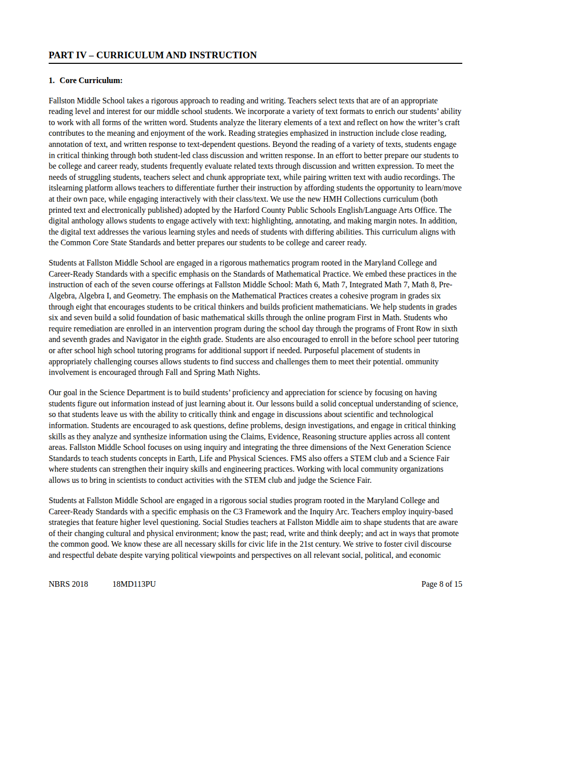PART IV – CURRICULUM AND INSTRUCTION
1.
Core Curriculum:
Fallston Middle School takes a rigorous approach to reading and writing. Teachers select texts that are of an appropriate reading level and interest for our middle school students. We incorporate a variety of text formats to enrich our students’ ability to work with all forms of the written word. Students analyze the literary elements of a text and reflect on how the writer’s craft contributes to the meaning and enjoyment of the work. Reading strategies emphasized in instruction include close reading, annotation of text, and written response to text-dependent questions. Beyond the reading of a variety of texts, students engage in critical thinking through both student-led class discussion and written response. In an effort to better prepare our students to be college and career ready, students frequently evaluate related texts through discussion and written expression. To meet the needs of struggling students, teachers select and chunk appropriate text, while pairing written text with audio recordings. The itslearning platform allows teachers to differentiate further their instruction by affording students the opportunity to learn/move at their own pace, while engaging interactively with their class/text. We use the new HMH Collections curriculum (both printed text and electronically published) adopted by the Harford County Public Schools English/Language Arts Office. The digital anthology allows students to engage actively with text: highlighting, annotating, and making margin notes. In addition, the digital text addresses the various learning styles and needs of students with differing abilities. This curriculum aligns with the Common Core State Standards and better prepares our students to be college and career ready.
Students at Fallston Middle School are engaged in a rigorous mathematics program rooted in the Maryland College and Career-Ready Standards with a specific emphasis on the Standards of Mathematical Practice. We embed these practices in the instruction of each of the seven course offerings at Fallston Middle School: Math 6, Math 7, Integrated Math 7, Math 8, Pre-Algebra, Algebra I, and Geometry. The emphasis on the Mathematical Practices creates a cohesive program in grades six through eight that encourages students to be critical thinkers and builds proficient mathematicians. We help students in grades six and seven build a solid foundation of basic mathematical skills through the online program First in Math. Students who require remediation are enrolled in an intervention program during the school day through the programs of Front Row in sixth and seventh grades and Navigator in the eighth grade. Students are also encouraged to enroll in the before school peer tutoring or after school high school tutoring programs for additional support if needed. Purposeful placement of students in appropriately challenging courses allows students to find success and challenges them to meet their potential. ommunity involvement is encouraged through Fall and Spring Math Nights.
Our goal in the Science Department is to build students’ proficiency and appreciation for science by focusing on having students figure out information instead of just learning about it. Our lessons build a solid conceptual understanding of science, so that students leave us with the ability to critically think and engage in discussions about scientific and technological information. Students are encouraged to ask questions, define problems, design investigations, and engage in critical thinking skills as they analyze and synthesize information using the Claims, Evidence, Reasoning structure applies across all content areas. Fallston Middle School focuses on using inquiry and integrating the three dimensions of the Next Generation Science Standards to teach students concepts in Earth, Life and Physical Sciences. FMS also offers a STEM club and a Science Fair where students can strengthen their inquiry skills and engineering practices. Working with local community organizations allows us to bring in scientists to conduct activities with the STEM club and judge the Science Fair.
Students at Fallston Middle School are engaged in a rigorous social studies program rooted in the Maryland College and Career-Ready Standards with a specific emphasis on the C3 Framework and the Inquiry Arc. Teachers employ inquiry-based strategies that feature higher level questioning. Social Studies teachers at Fallston Middle aim to shape students that are aware of their changing cultural and physical environment; know the past; read, write and think deeply; and act in ways that promote the common good. We know these are all necessary skills for civic life in the 21st century. We strive to foster civil discourse and respectful debate despite varying political viewpoints and perspectives on all relevant social, political, and economic
NBRS 2018 18MD113PU Page 8 of 15